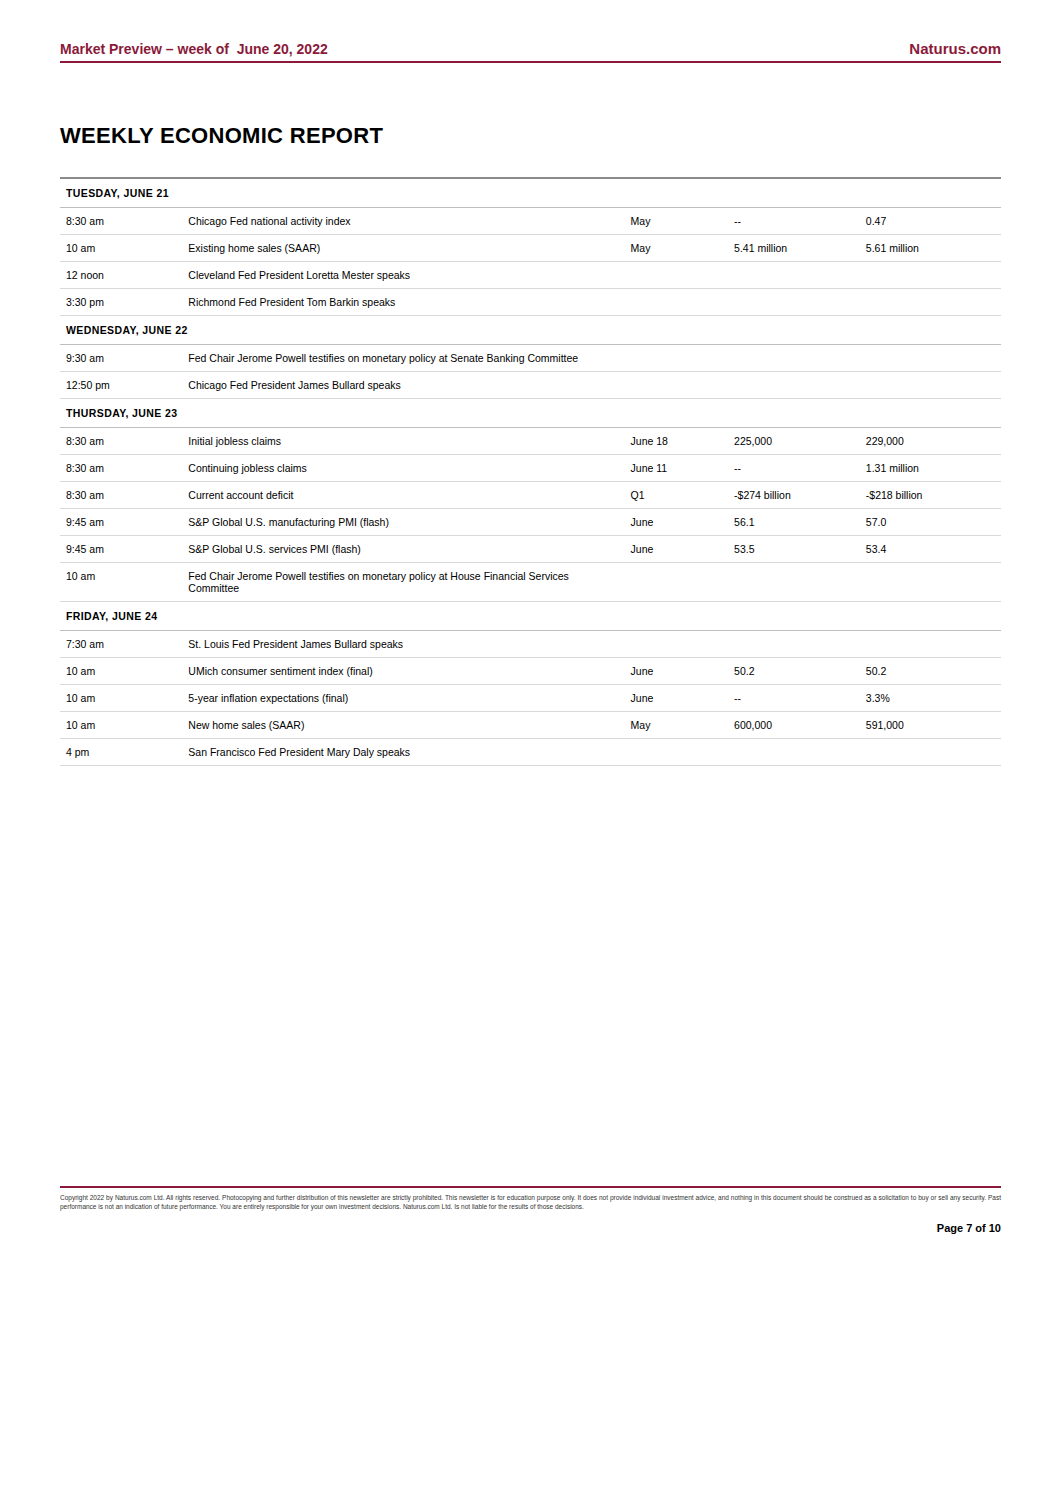Market Preview – week of June 20, 2022
Naturus.com
WEEKLY ECONOMIC REPORT
| TUESDAY, JUNE 21 |
| 8:30 am | Chicago Fed national activity index | May | -- | 0.47 |
| 10 am | Existing home sales (SAAR) | May | 5.41 million | 5.61 million |
| 12 noon | Cleveland Fed President Loretta Mester speaks | | | |
| 3:30 pm | Richmond Fed President Tom Barkin speaks | | | |
| WEDNESDAY, JUNE 22 |
| 9:30 am | Fed Chair Jerome Powell testifies on monetary policy at Senate Banking Committee | | | |
| 12:50 pm | Chicago Fed President James Bullard speaks | | | |
| THURSDAY, JUNE 23 |
| 8:30 am | Initial jobless claims | June 18 | 225,000 | 229,000 |
| 8:30 am | Continuing jobless claims | June 11 | -- | 1.31 million |
| 8:30 am | Current account deficit | Q1 | -$274 billion | -$218 billion |
| 9:45 am | S&P Global U.S. manufacturing PMI (flash) | June | 56.1 | 57.0 |
| 9:45 am | S&P Global U.S. services PMI (flash) | June | 53.5 | 53.4 |
| 10 am | Fed Chair Jerome Powell testifies on monetary policy at House Financial Services Committee | | | |
| FRIDAY, JUNE 24 |
| 7:30 am | St. Louis Fed President James Bullard speaks | | | |
| 10 am | UMich consumer sentiment index (final) | June | 50.2 | 50.2 |
| 10 am | 5-year inflation expectations (final) | June | -- | 3.3% |
| 10 am | New home sales (SAAR) | May | 600,000 | 591,000 |
| 4 pm | San Francisco Fed President Mary Daly speaks | | | |
Copyright 2022 by Naturus.com Ltd. All rights reserved. Photocopying and further distribution of this newsletter are strictly prohibited. This newsletter is for education purpose only. It does not provide individual investment advice, and nothing in this document should be construed as a solicitation to buy or sell any security. Past performance is not an indication of future performance. You are entirely responsible for your own investment decisions. Naturus.com Ltd. Is not liable for the results of those decisions.
Page 7 of 10